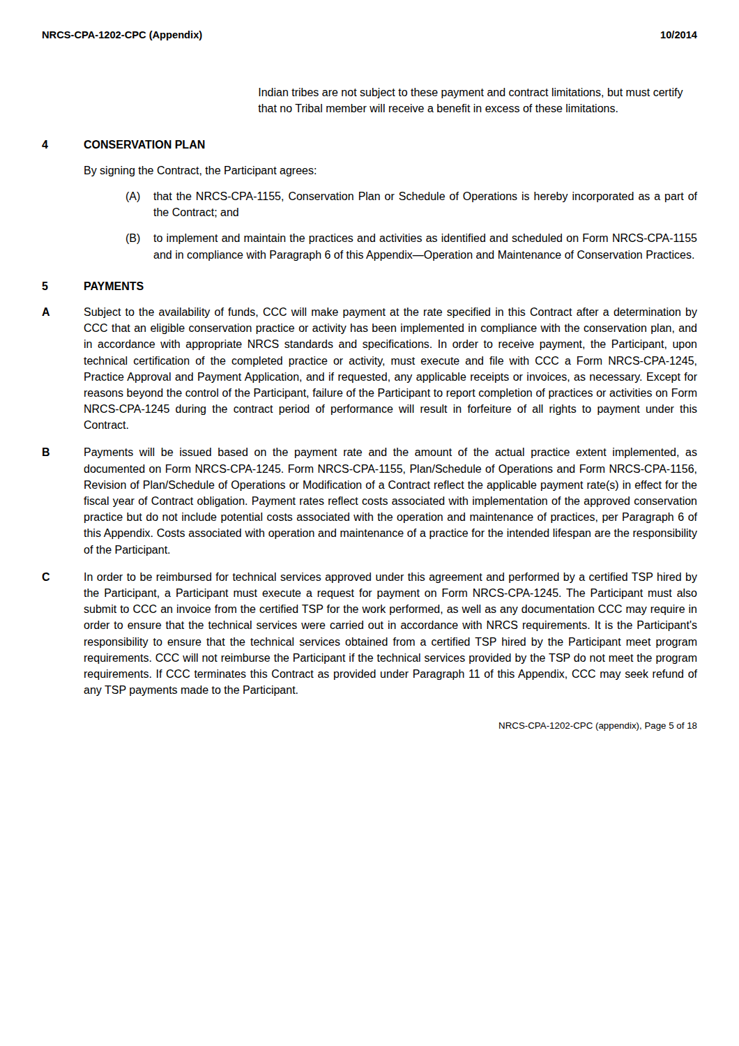NRCS-CPA-1202-CPC (Appendix) 10/2014
Indian tribes are not subject to these payment and contract limitations, but must certify that no Tribal member will receive a benefit in excess of these limitations.
4 CONSERVATION PLAN
By signing the Contract, the Participant agrees:
(A) that the NRCS-CPA-1155, Conservation Plan or Schedule of Operations is hereby incorporated as a part of the Contract; and
(B) to implement and maintain the practices and activities as identified and scheduled on Form NRCS-CPA-1155 and in compliance with Paragraph 6 of this Appendix—Operation and Maintenance of Conservation Practices.
5 PAYMENTS
A Subject to the availability of funds, CCC will make payment at the rate specified in this Contract after a determination by CCC that an eligible conservation practice or activity has been implemented in compliance with the conservation plan, and in accordance with appropriate NRCS standards and specifications. In order to receive payment, the Participant, upon technical certification of the completed practice or activity, must execute and file with CCC a Form NRCS-CPA-1245, Practice Approval and Payment Application, and if requested, any applicable receipts or invoices, as necessary. Except for reasons beyond the control of the Participant, failure of the Participant to report completion of practices or activities on Form NRCS-CPA-1245 during the contract period of performance will result in forfeiture of all rights to payment under this Contract.
B Payments will be issued based on the payment rate and the amount of the actual practice extent implemented, as documented on Form NRCS-CPA-1245. Form NRCS-CPA-1155, Plan/Schedule of Operations and Form NRCS-CPA-1156, Revision of Plan/Schedule of Operations or Modification of a Contract reflect the applicable payment rate(s) in effect for the fiscal year of Contract obligation. Payment rates reflect costs associated with implementation of the approved conservation practice but do not include potential costs associated with the operation and maintenance of practices, per Paragraph 6 of this Appendix. Costs associated with operation and maintenance of a practice for the intended lifespan are the responsibility of the Participant.
C In order to be reimbursed for technical services approved under this agreement and performed by a certified TSP hired by the Participant, a Participant must execute a request for payment on Form NRCS-CPA-1245. The Participant must also submit to CCC an invoice from the certified TSP for the work performed, as well as any documentation CCC may require in order to ensure that the technical services were carried out in accordance with NRCS requirements. It is the Participant's responsibility to ensure that the technical services obtained from a certified TSP hired by the Participant meet program requirements. CCC will not reimburse the Participant if the technical services provided by the TSP do not meet the program requirements. If CCC terminates this Contract as provided under Paragraph 11 of this Appendix, CCC may seek refund of any TSP payments made to the Participant.
NRCS-CPA-1202-CPC (appendix), Page 5 of 18